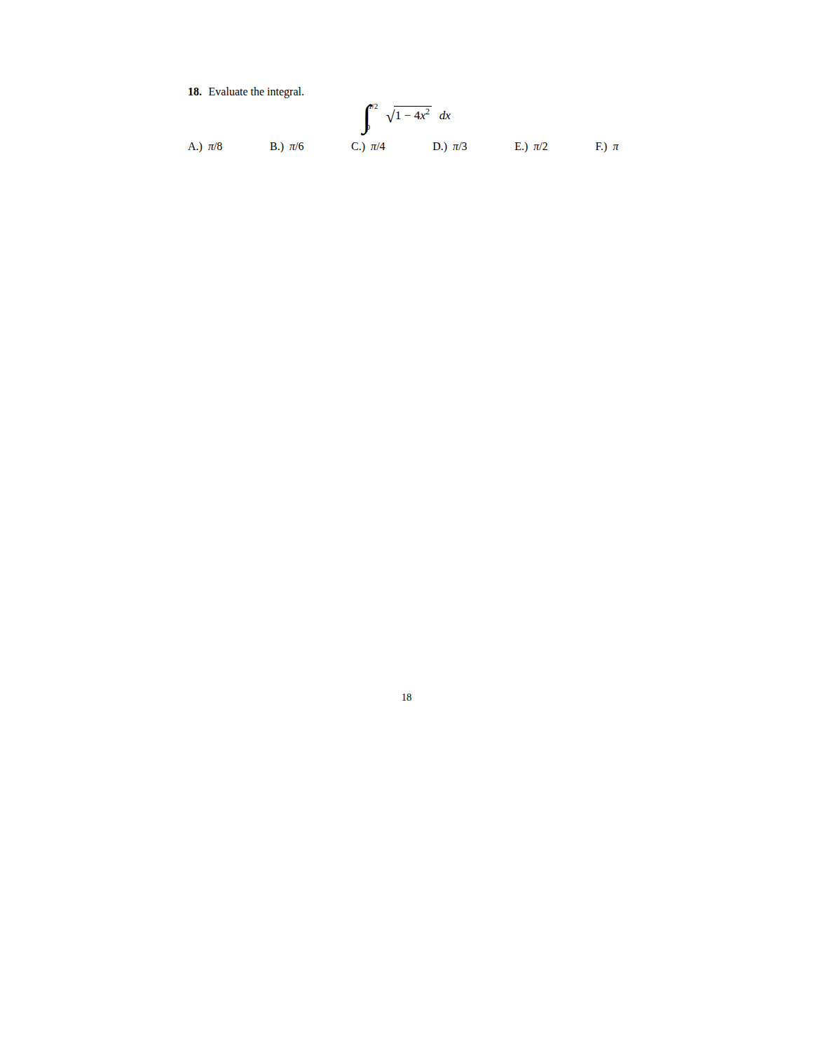18. Evaluate the integral.
∫1/20 √1 − 4x2 dx
A.) π/8 B.) π/6 C.) π/4 D.) π/3 E.) π/2 F.) π
18